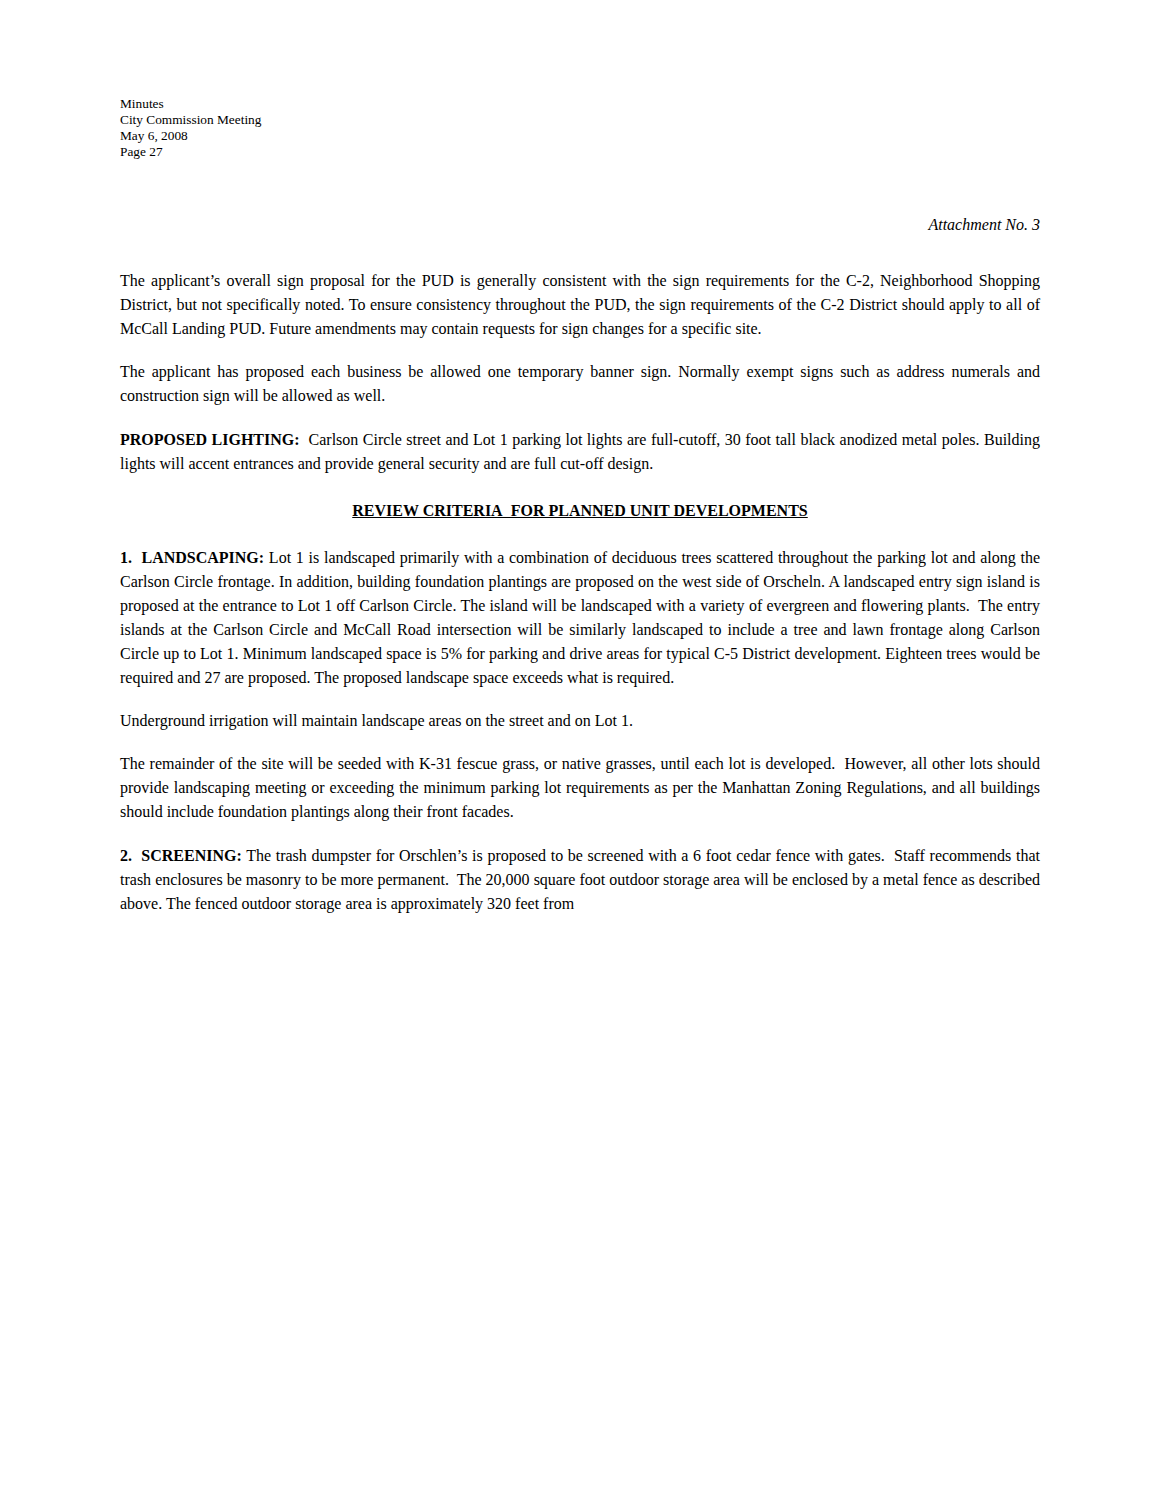Minutes
City Commission Meeting
May 6, 2008
Page 27
Attachment No. 3
The applicant’s overall sign proposal for the PUD is generally consistent with the sign requirements for the C-2, Neighborhood Shopping District, but not specifically noted. To ensure consistency throughout the PUD, the sign requirements of the C-2 District should apply to all of McCall Landing PUD. Future amendments may contain requests for sign changes for a specific site.
The applicant has proposed each business be allowed one temporary banner sign. Normally exempt signs such as address numerals and construction sign will be allowed as well.
PROPOSED LIGHTING: Carlson Circle street and Lot 1 parking lot lights are full-cutoff, 30 foot tall black anodized metal poles. Building lights will accent entrances and provide general security and are full cut-off design.
REVIEW CRITERIA FOR PLANNED UNIT DEVELOPMENTS
1. LANDSCAPING: Lot 1 is landscaped primarily with a combination of deciduous trees scattered throughout the parking lot and along the Carlson Circle frontage. In addition, building foundation plantings are proposed on the west side of Orscheln. A landscaped entry sign island is proposed at the entrance to Lot 1 off Carlson Circle. The island will be landscaped with a variety of evergreen and flowering plants. The entry islands at the Carlson Circle and McCall Road intersection will be similarly landscaped to include a tree and lawn frontage along Carlson Circle up to Lot 1. Minimum landscaped space is 5% for parking and drive areas for typical C-5 District development. Eighteen trees would be required and 27 are proposed. The proposed landscape space exceeds what is required.
Underground irrigation will maintain landscape areas on the street and on Lot 1.
The remainder of the site will be seeded with K-31 fescue grass, or native grasses, until each lot is developed. However, all other lots should provide landscaping meeting or exceeding the minimum parking lot requirements as per the Manhattan Zoning Regulations, and all buildings should include foundation plantings along their front facades.
2. SCREENING: The trash dumpster for Orschlen’s is proposed to be screened with a 6 foot cedar fence with gates. Staff recommends that trash enclosures be masonry to be more permanent. The 20,000 square foot outdoor storage area will be enclosed by a metal fence as described above. The fenced outdoor storage area is approximately 320 feet from